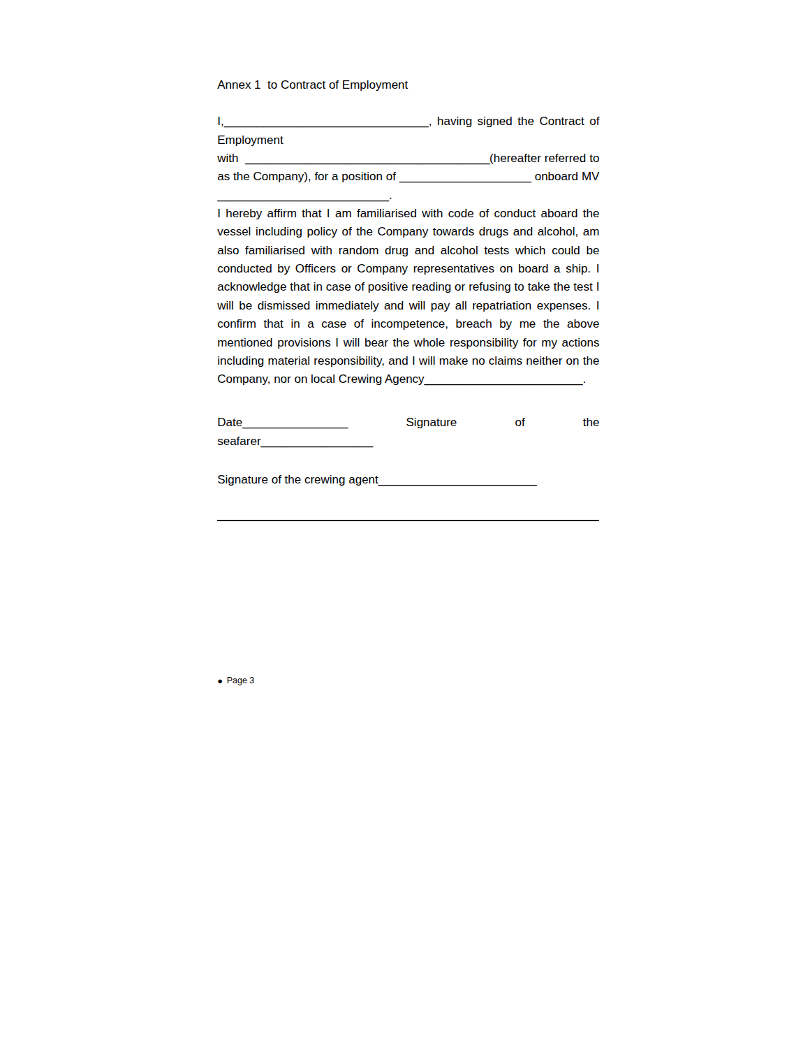Annex 1 to Contract of Employment
I,_______________________________, having signed the Contract of Employment with _____________________________________(hereafter referred to as the Company), for a position of ____________________ onboard MV __________________________.
I hereby affirm that I am familiarised with code of conduct aboard the vessel including policy of the Company towards drugs and alcohol, am also familiarised with random drug and alcohol tests which could be conducted by Officers or Company representatives on board a ship. I acknowledge that in case of positive reading or refusing to take the test I will be dismissed immediately and will pay all repatriation expenses. I confirm that in a case of incompetence, breach by me the above mentioned provisions I will bear the whole responsibility for my actions including material responsibility, and I will make no claims neither on the Company, nor on local Crewing Agency________________________.
Date________________ Signature of the
seafarer_________________
Signature of the crewing agent________________________
●Page 3